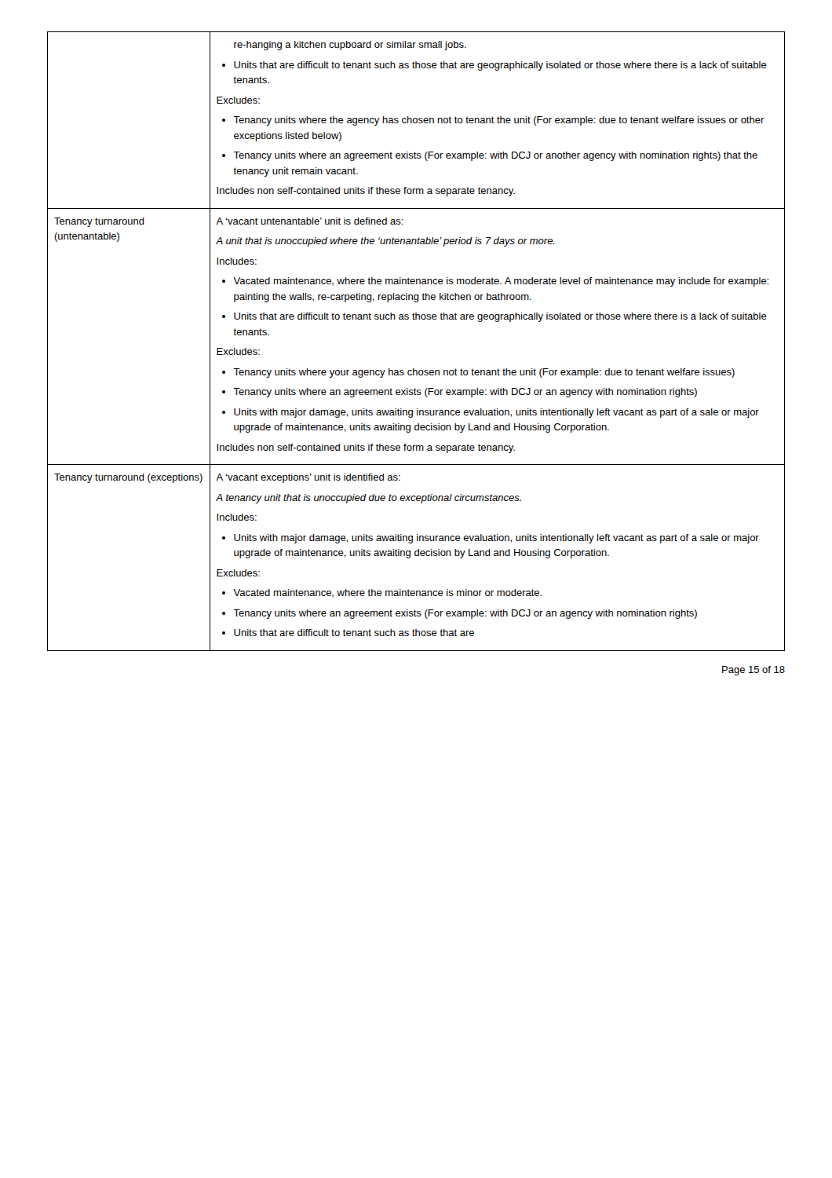| | re-hanging a kitchen cupboard or similar small jobs. Units that are difficult to tenant such as those that are geographically isolated or those where there is a lack of suitable tenants. Excludes: Tenancy units where the agency has chosen not to tenant the unit (For example: due to tenant welfare issues or other exceptions listed below) Tenancy units where an agreement exists (For example: with DCJ or another agency with nomination rights) that the tenancy unit remain vacant. Includes non self-contained units if these form a separate tenancy. |
| Tenancy turnaround (untenantable) | A ‘vacant untenantable’ unit is defined as: A unit that is unoccupied where the ‘untenantable’ period is 7 days or more. Includes: Vacated maintenance, where the maintenance is moderate. A moderate level of maintenance may include for example: painting the walls, re-carpeting, replacing the kitchen or bathroom. Units that are difficult to tenant such as those that are geographically isolated or those where there is a lack of suitable tenants. Excludes: Tenancy units where your agency has chosen not to tenant the unit (For example: due to tenant welfare issues) Tenancy units where an agreement exists (For example: with DCJ or an agency with nomination rights) Units with major damage, units awaiting insurance evaluation, units intentionally left vacant as part of a sale or major upgrade of maintenance, units awaiting decision by Land and Housing Corporation. Includes non self-contained units if these form a separate tenancy. |
| Tenancy turnaround (exceptions) | A ‘vacant exceptions’ unit is identified as: A tenancy unit that is unoccupied due to exceptional circumstances. Includes: Units with major damage, units awaiting insurance evaluation, units intentionally left vacant as part of a sale or major upgrade of maintenance, units awaiting decision by Land and Housing Corporation. Excludes: Vacated maintenance, where the maintenance is minor or moderate. Tenancy units where an agreement exists (For example: with DCJ or an agency with nomination rights) Units that are difficult to tenant such as those that are |
Page 15 of 18